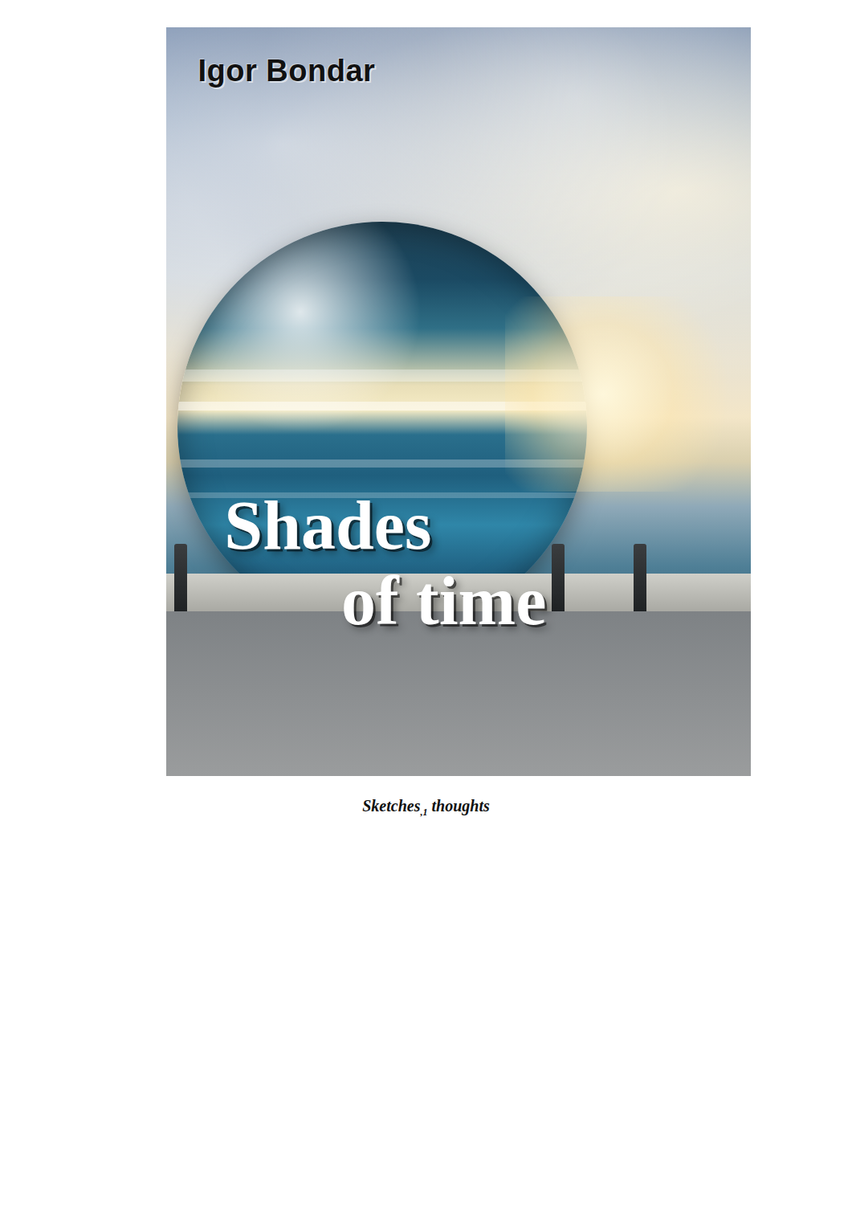Igor Bondar
Shades of time
Sketches,1 thoughts